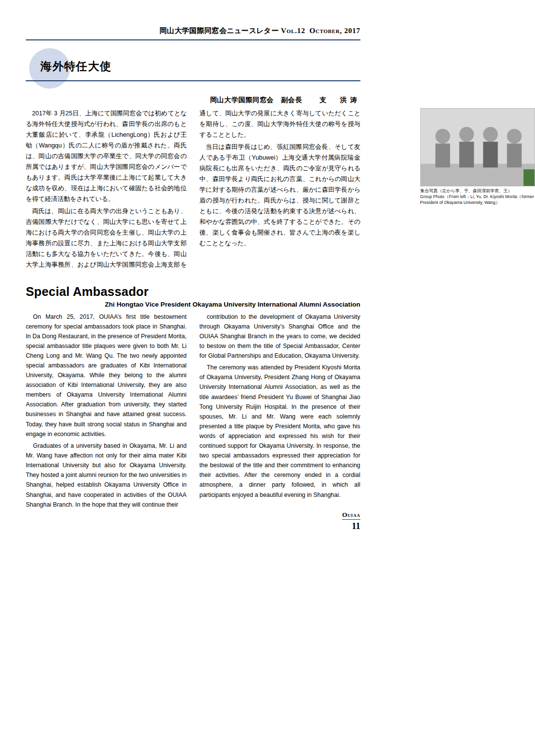岡山大学国際同窓会ニュースレター Vol.12 October, 2017
海外特任大使
岡山大学国際同窓会　副会長　支　洪涛
2017年 3 月25日、上海にて国際同窓会では初めてとなる海外特任大使授与式が行われ、森田学長の出席のもと大董飯店に於いて、李承龍（LichengLong）氏および王劬（Wangqu）氏の二人に称号の盾が推戴された。両氏は、岡山の吉備国際大学の卒業生で、同大学の同窓会の所属ではありますが、岡山大学国際同窓会のメンバーでもあります。両氏は大学卒業後に上海にて起業して大きな成功を収め、現在は上海において確固たる社会的地位を得て経済活動をされている。
両氏は、岡山に在る両大学の出身ということもあり、吉備国際大学だけでなく、岡山大学にも思いを寄せて上海における両大学の合同同窓会を主催し、岡山大学の上海事務所の設置に尽力、また上海における岡山大学支部活動にも多大なる協力をいただいてきた。今後も、岡山大学上海事務所、および岡山大学国際同窓会上海支部を通して、岡山大学の発展に大きく寄与していただくことを期待し、この度、岡山大学海外特任大使の称号を授与することとした。
当日は森田学長はじめ、張紅国際同窓会長、そして友人である于布卫（Yubuwei）上海交通大学付属病院瑞金病院長にも出席をいただき、両氏のご令室が見守られる中、森田学長より両氏にお礼の言葉、これからの岡山大学に対する期待の言葉が述べられ、厳かに森田学長から盾の授与が行われた。両氏からは、授与に関して謝辞とともに、今後の活発な活動を約束する決意が述べられ、和やかな雰囲気の中、式を終了することができた。その後、楽しく食事会も開催され、皆さんで上海の夜を楽しむこととなった。
集合写真（左から李、于、森田潔前学長、王）
Group Photo（From left：Li, Yu, Dr. Kiyoshi Morita（former President of Okayama University, Wang）
Special Ambassador
Zhi Hongtao Vice President Okayama University International Alumni Association
On March 25, 2017, OUIAA’s first title bestowment ceremony for special ambassadors took place in Shanghai. In Da Dong Restaurant, in the presence of President Morita, special ambassador title plaques were given to both Mr. Li Cheng Long and Mr. Wang Qu. The two newly appointed special ambassadors are graduates of Kibi International University, Okayama. While they belong to the alumni association of Kibi International University, they are also members of Okayama University International Alumni Association. After graduation from university, they started businesses in Shanghai and have attained great success. Today, they have built strong social status in Shanghai and engage in economic activities.
Graduates of a university based in Okayama, Mr. Li and Mr. Wang have affection not only for their alma mater Kibi International University but also for Okayama University. They hosted a joint alumni reunion for the two universities in Shanghai, helped establish Okayama University Office in Shanghai, and have cooperated in activities of the OUIAA Shanghai Branch. In the hope that they will continue their
contribution to the development of Okayama University through Okayama University’s Shanghai Office and the OUIAA Shanghai Branch in the years to come, we decided to bestow on them the title of Special Ambassador, Center for Global Partnerships and Education, Okayama University.
The ceremony was attended by President Kiyoshi Morita of Okayama University, President Zhang Hong of Okayama University International Alumni Association, as well as the title awardees’ friend President Yu Buwei of Shanghai Jiao Tong University Ruijin Hospital. In the presence of their spouses, Mr. Li and Mr. Wang were each solemnly presented a title plaque by President Morita, who gave his words of appreciation and expressed his wish for their continued support for Okayama University. In response, the two special ambassadors expressed their appreciation for the bestowal of the title and their commitment to enhancing their activities. After the ceremony ended in a cordial atmosphere, a dinner party followed, in which all participants enjoyed a beautiful evening in Shanghai.
Ouiaa
11